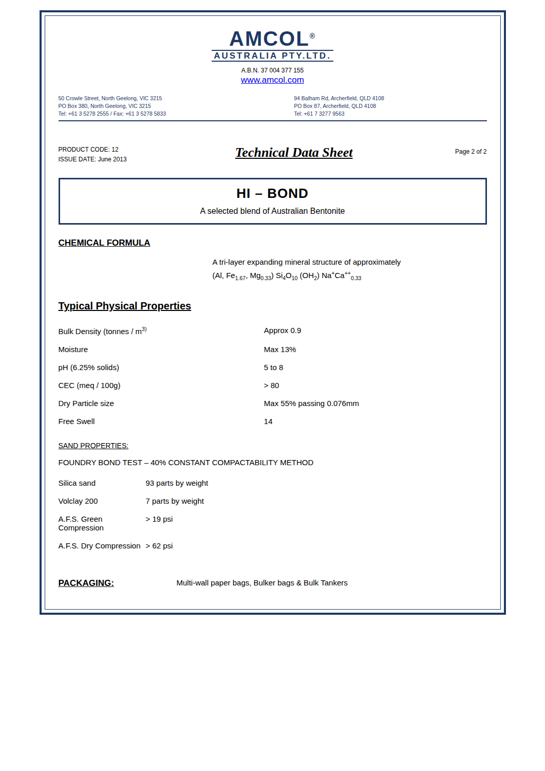AMCOL®
AUSTRALIA PTY.LTD.
A.B.N. 37 004 377 155
www.amcol.com
| 50 Crowle Street, North Geelong, VIC 3215 PO Box 380, North Geelong, VIC 3215 Tel: +61 3 5278 2555 / Fax: +61 3 5278 5833 | 94 Balham Rd, Archerfield, QLD 4108 PO Box 87, Archerfield, QLD 4108 Tel: +61 7 3277 9563 |
| PRODUCT CODE: 12 ISSUE DATE: June 2013 | Technical Data Sheet | Page 2 of 2 |
HI – BOND
A selected blend of Australian Bentonite
CHEMICAL FORMULA
A tri-layer expanding mineral structure of approximately (Al, Fe1.67, Mg0.33) Si4O10 (OH2) Na+Ca++0.33
Typical Physical Properties
| Bulk Density (tonnes / m 3) | Approx 0.9 |
| Moisture | Max 13% |
| pH (6.25% solids) | 5 to 8 |
| CEC (meq / 100g) | > 80 |
| Dry Particle size | Max 55% passing 0.076mm |
| Free Swell | 14 |
SAND PROPERTIES:
FOUNDRY BOND TEST – 40% CONSTANT COMPACTABILITY METHOD
| Silica sand | 93 parts by weight |
| Volclay 200 | 7 parts by weight |
| A.F.S. Green Compression | > 19 psi |
| A.F.S. Dry Compression | > 62 psi |
| PACKAGING: | Multi-wall paper bags, Bulker bags & Bulk Tankers |